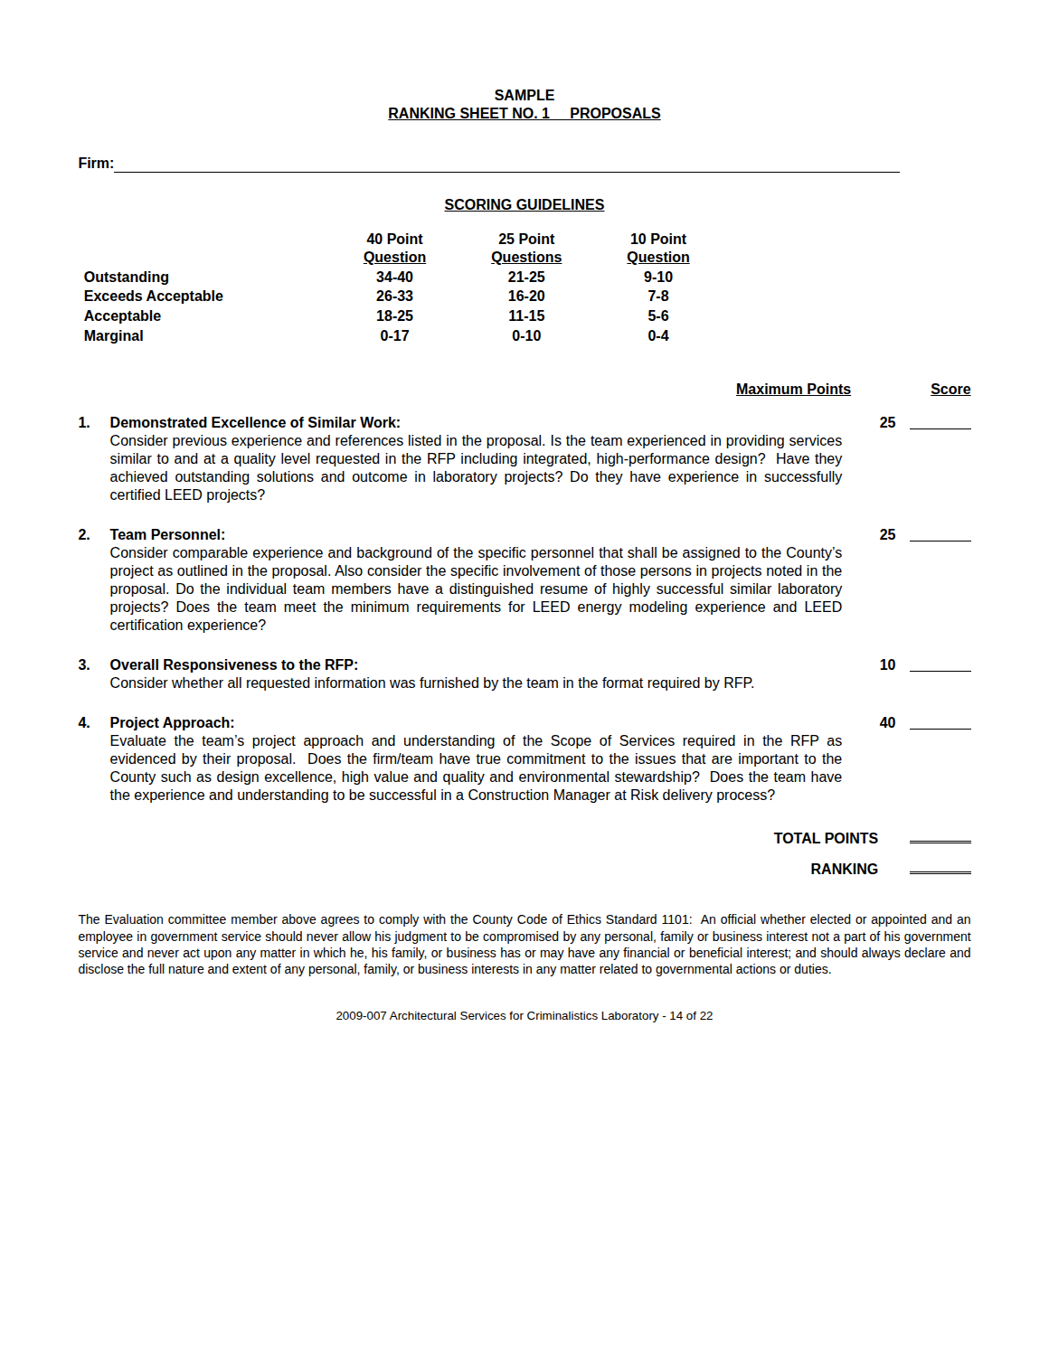SAMPLE
RANKING SHEET NO. 1 PROPOSALS
Firm:
SCORING GUIDELINES
| | 40 Point Question | 25 Point Questions | 10 Point Question |
| --- | --- | --- | --- |
| Outstanding | 34-40 | 21-25 | 9-10 |
| Exceeds Acceptable | 26-33 | 16-20 | 7-8 |
| Acceptable | 18-25 | 11-15 | 5-6 |
| Marginal | 0-17 | 0-10 | 0-4 |
Maximum Points Score
1.
Demonstrated Excellence of Similar Work:
Consider previous experience and references listed in the proposal. Is the team experienced in providing services similar to and at a quality level requested in the RFP including integrated, high-performance design? Have they achieved outstanding solutions and outcome in laboratory projects? Do they have experience in successfully certified LEED projects?
25
2.
Team Personnel:
Consider comparable experience and background of the specific personnel that shall be assigned to the County’s project as outlined in the proposal. Also consider the specific involvement of those persons in projects noted in the proposal. Do the individual team members have a distinguished resume of highly successful similar laboratory projects? Does the team meet the minimum requirements for LEED energy modeling experience and LEED certification experience?
25
3.
Overall Responsiveness to the RFP:
Consider whether all requested information was furnished by the team in the format required by RFP.
10
4.
Project Approach:
Evaluate the team’s project approach and understanding of the Scope of Services required in the RFP as evidenced by their proposal. Does the firm/team have true commitment to the issues that are important to the County such as design excellence, high value and quality and environmental stewardship? Does the team have the experience and understanding to be successful in a Construction Manager at Risk delivery process?
40
TOTAL POINTS
RANKING
The Evaluation committee member above agrees to comply with the County Code of Ethics Standard 1101: An official whether elected or appointed and an employee in government service should never allow his judgment to be compromised by any personal, family or business interest not a part of his government service and never act upon any matter in which he, his family, or business has or may have any financial or beneficial interest; and should always declare and disclose the full nature and extent of any personal, family, or business interests in any matter related to governmental actions or duties.
2009-007 Architectural Services for Criminalistics Laboratory - 14 of 22